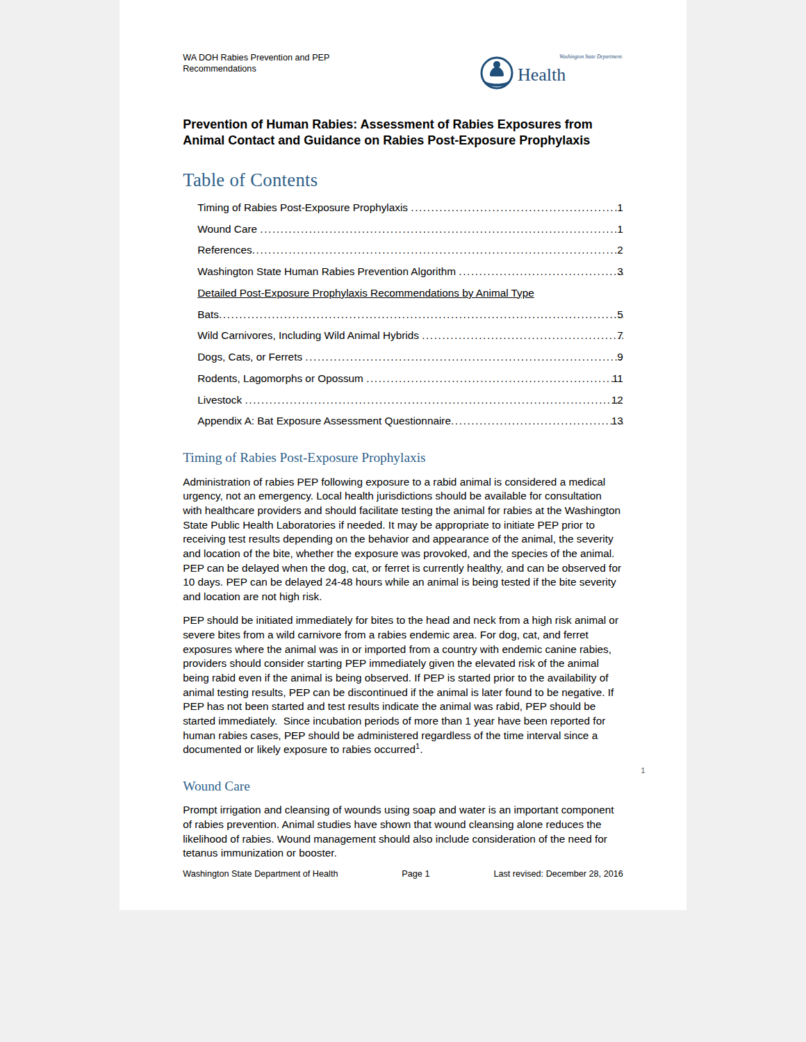WA DOH Rabies Prevention and PEP
Recommendations
Washington State Department of Health
Prevention of Human Rabies: Assessment of Rabies Exposures from Animal Contact and Guidance on Rabies Post-Exposure Prophylaxis
Table of Contents
1 Timing of Rabies Post-Exposure Prophylaxis .........................................................................
1 Wound Care .........................................................................................................................
2 References...........................................................................................................................
3 Washington State Human Rabies Prevention Algorithm .........................................................
Detailed Post-Exposure Prophylaxis Recommendations by Animal Type
5 Bats.....................................................................................................................................
7 Wild Carnivores, Including Wild Animal Hybrids .....................................................................
9 Dogs, Cats, or Ferrets .........................................................................................................
11 Rodents, Lagomorphs or Opossum .......................................................................................
12 Livestock .............................................................................................................................
13 Appendix A: Bat Exposure Assessment Questionnaire..........................................................
Timing of Rabies Post-Exposure Prophylaxis
Administration of rabies PEP following exposure to a rabid animal is considered a medical urgency, not an emergency. Local health jurisdictions should be available for consultation with healthcare providers and should facilitate testing the animal for rabies at the Washington State Public Health Laboratories if needed. It may be appropriate to initiate PEP prior to receiving test results depending on the behavior and appearance of the animal, the severity and location of the bite, whether the exposure was provoked, and the species of the animal. PEP can be delayed when the dog, cat, or ferret is currently healthy, and can be observed for 10 days. PEP can be delayed 24-48 hours while an animal is being tested if the bite severity and location are not high risk.
PEP should be initiated immediately for bites to the head and neck from a high risk animal or severe bites from a wild carnivore from a rabies endemic area. For dog, cat, and ferret exposures where the animal was in or imported from a country with endemic canine rabies, providers should consider starting PEP immediately given the elevated risk of the animal being rabid even if the animal is being observed. If PEP is started prior to the availability of animal testing results, PEP can be discontinued if the animal is later found to be negative. If PEP has not been started and test results indicate the animal was rabid, PEP should be started immediately. Since incubation periods of more than 1 year have been reported for human rabies cases, PEP should be administered regardless of the time interval since a documented or likely exposure to rabies occurred1.
Wound Care
Prompt irrigation and cleansing of wounds using soap and water is an important component of rabies prevention. Animal studies have shown that wound cleansing alone reduces the likelihood of rabies. Wound management should also include consideration of the need for tetanus immunization or booster.
1
Washington State Department of Health
Page 1
Last revised: December 28, 2016